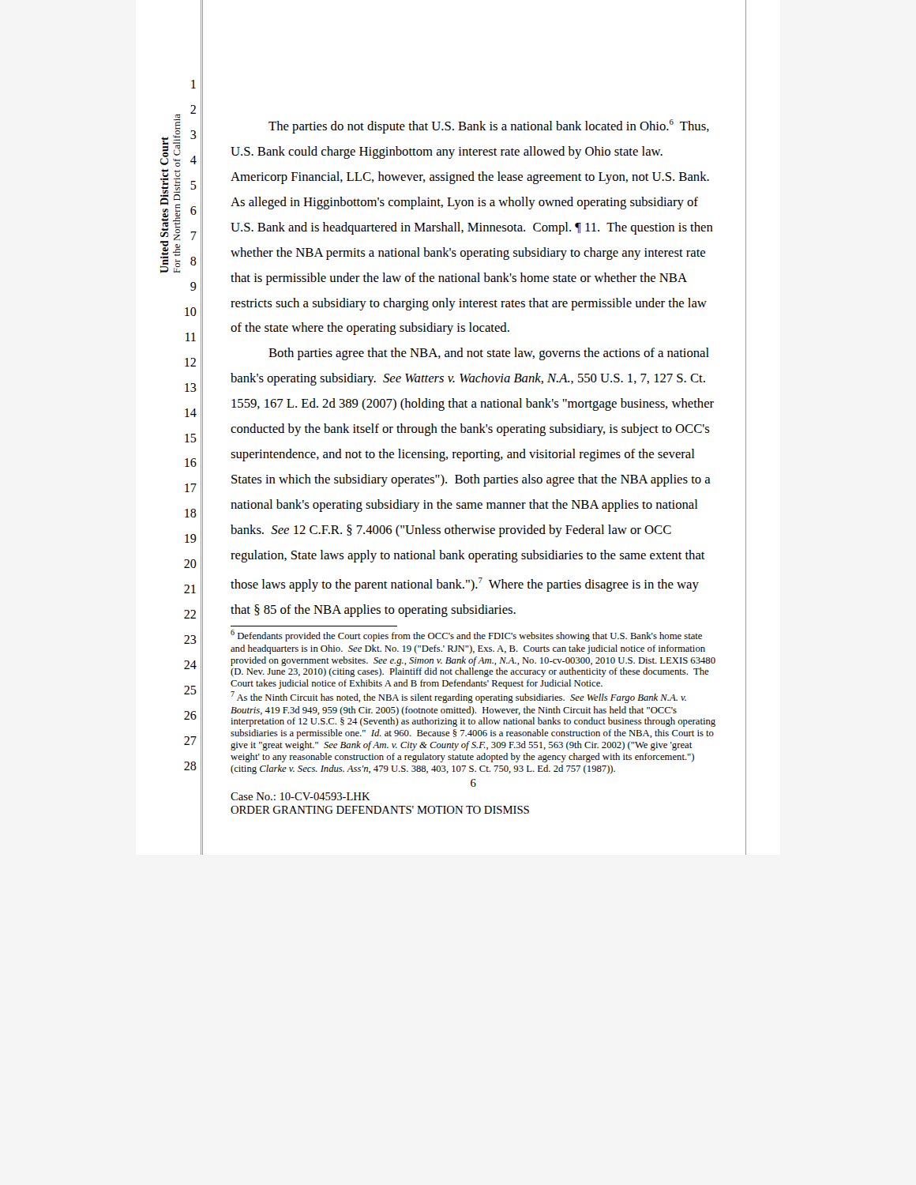United States District Court For the Northern District of California
1
2
3
4
5
6
7
8
9
10
11
12
13
14
15
16
17
18
19
20
21
22
23
24
25
26
27
28
The parties do not dispute that U.S. Bank is a national bank located in Ohio.6 Thus, U.S. Bank could charge Higginbottom any interest rate allowed by Ohio state law. Americorp Financial, LLC, however, assigned the lease agreement to Lyon, not U.S. Bank. As alleged in Higginbottom's complaint, Lyon is a wholly owned operating subsidiary of U.S. Bank and is headquartered in Marshall, Minnesota. Compl. ¶ 11. The question is then whether the NBA permits a national bank's operating subsidiary to charge any interest rate that is permissible under the law of the national bank's home state or whether the NBA restricts such a subsidiary to charging only interest rates that are permissible under the law of the state where the operating subsidiary is located.
Both parties agree that the NBA, and not state law, governs the actions of a national bank's operating subsidiary. See Watters v. Wachovia Bank, N.A., 550 U.S. 1, 7, 127 S. Ct. 1559, 167 L. Ed. 2d 389 (2007) (holding that a national bank's "mortgage business, whether conducted by the bank itself or through the bank's operating subsidiary, is subject to OCC's superintendence, and not to the licensing, reporting, and visitorial regimes of the several States in which the subsidiary operates"). Both parties also agree that the NBA applies to a national bank's operating subsidiary in the same manner that the NBA applies to national banks. See 12 C.F.R. § 7.4006 ("Unless otherwise provided by Federal law or OCC regulation, State laws apply to national bank operating subsidiaries to the same extent that those laws apply to the parent national bank.").7 Where the parties disagree is in the way that § 85 of the NBA applies to operating subsidiaries.
6 Defendants provided the Court copies from the OCC's and the FDIC's websites showing that U.S. Bank's home state and headquarters is in Ohio. See Dkt. No. 19 ("Defs.' RJN"), Exs. A, B. Courts can take judicial notice of information provided on government websites. See e.g., Simon v. Bank of Am., N.A., No. 10-cv-00300, 2010 U.S. Dist. LEXIS 63480 (D. Nev. June 23, 2010) (citing cases). Plaintiff did not challenge the accuracy or authenticity of these documents. The Court takes judicial notice of Exhibits A and B from Defendants' Request for Judicial Notice.
7 As the Ninth Circuit has noted, the NBA is silent regarding operating subsidiaries. See Wells Fargo Bank N.A. v. Boutris, 419 F.3d 949, 959 (9th Cir. 2005) (footnote omitted). However, the Ninth Circuit has held that "OCC's interpretation of 12 U.S.C. § 24 (Seventh) as authorizing it to allow national banks to conduct business through operating subsidiaries is a permissible one." Id. at 960. Because § 7.4006 is a reasonable construction of the NBA, this Court is to give it "great weight." See Bank of Am. v. City & County of S.F., 309 F.3d 551, 563 (9th Cir. 2002) ("We give 'great weight' to any reasonable construction of a regulatory statute adopted by the agency charged with its enforcement.") (citing Clarke v. Secs. Indus. Ass'n, 479 U.S. 388, 403, 107 S. Ct. 750, 93 L. Ed. 2d 757 (1987)).
6
Case No.: 10-CV-04593-LHK
ORDER GRANTING DEFENDANTS' MOTION TO DISMISS